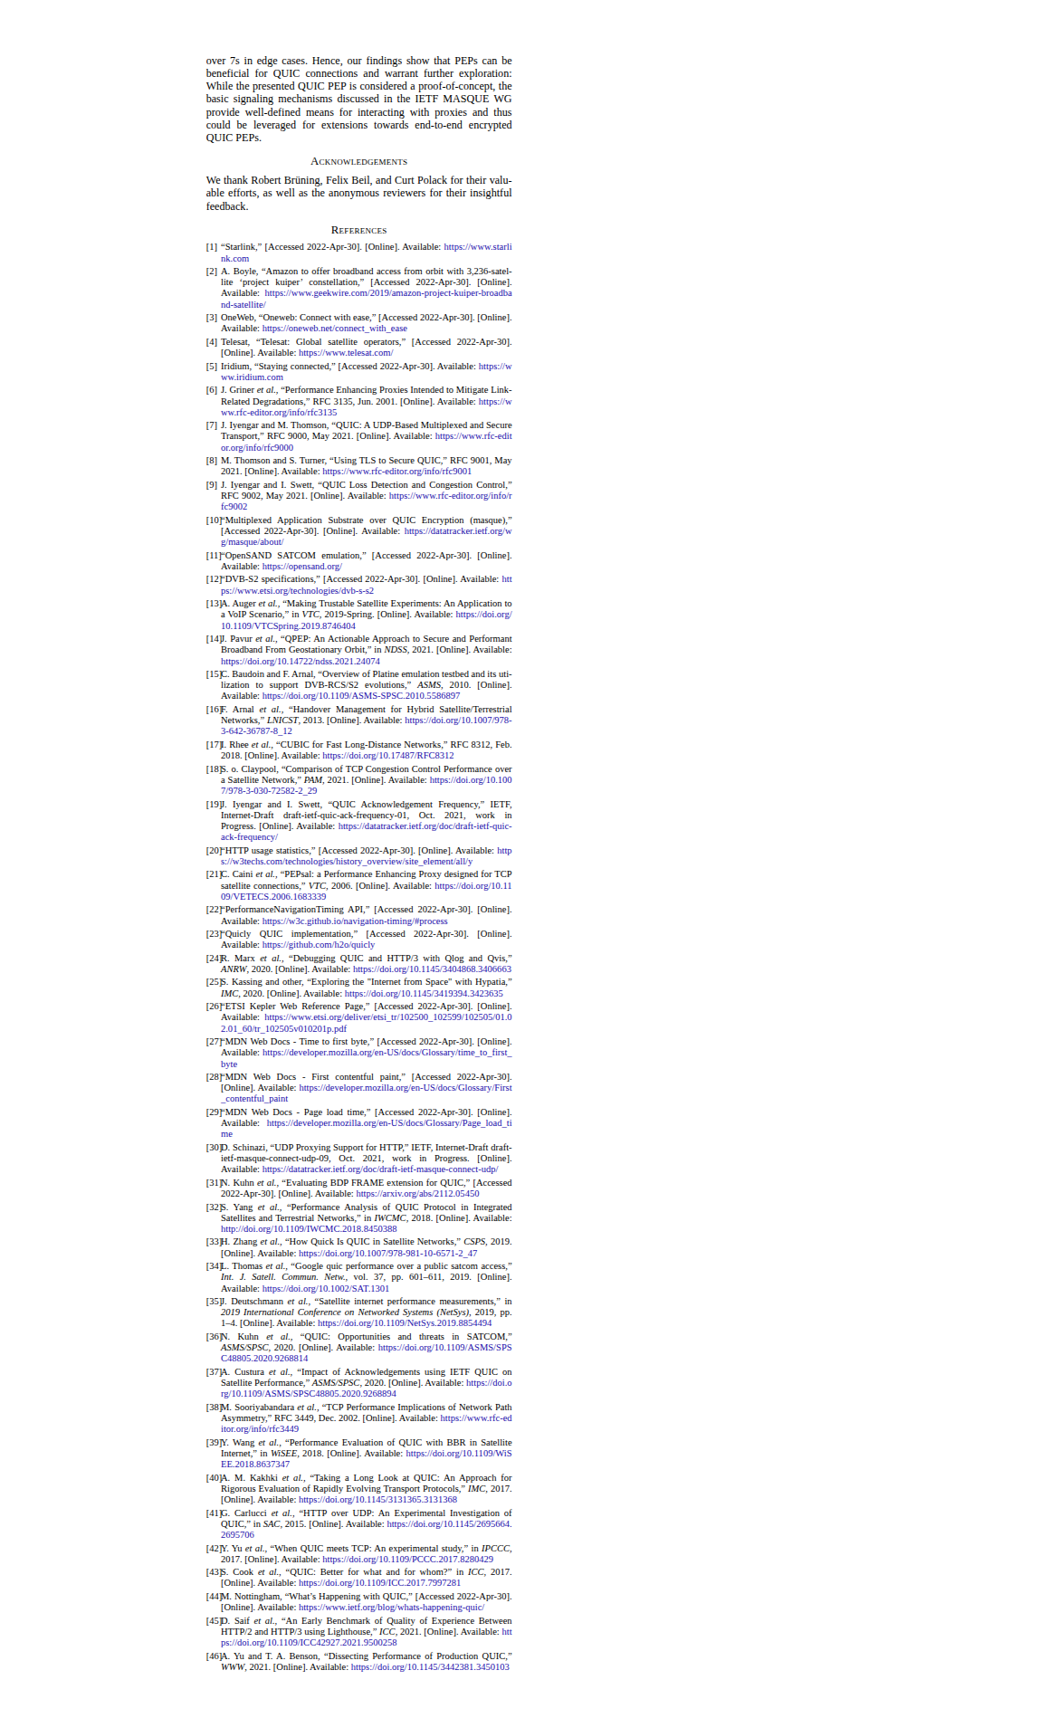over 7s in edge cases. Hence, our findings show that PEPs can be beneficial for QUIC connections and warrant further exploration: While the presented QUIC PEP is considered a proof-of-concept, the basic signaling mechanisms discussed in the IETF MASQUE WG provide well-defined means for interacting with proxies and thus could be leveraged for extensions towards end-to-end encrypted QUIC PEPs.
Acknowledgements
We thank Robert Brüning, Felix Beil, and Curt Polack for their valuable efforts, as well as the anonymous reviewers for their insightful feedback.
References
“Starlink,” [Accessed 2022-Apr-30]. [Online]. Available: https://www.starlink.com
A. Boyle, “Amazon to offer broadband access from orbit with 3,236-satellite ‘project kuiper’ constellation,” [Accessed 2022-Apr-30]. [Online]. Available: https://www.geekwire.com/2019/amazon-project-kuiper-broadband-satellite/
OneWeb, “Oneweb: Connect with ease,” [Accessed 2022-Apr-30]. [Online]. Available: https://oneweb.net/connect_with_ease
Telesat, “Telesat: Global satellite operators,” [Accessed 2022-Apr-30]. [Online]. Available: https://www.telesat.com/
Iridium, “Staying connected,” [Accessed 2022-Apr-30]. Available: https://www.iridium.com
J. Griner et al., “Performance Enhancing Proxies Intended to Mitigate Link-Related Degradations,” RFC 3135, Jun. 2001. [Online]. Available: https://www.rfc-editor.org/info/rfc3135
J. Iyengar and M. Thomson, “QUIC: A UDP-Based Multiplexed and Secure Transport,” RFC 9000, May 2021. [Online]. Available: https://www.rfc-editor.org/info/rfc9000
M. Thomson and S. Turner, “Using TLS to Secure QUIC,” RFC 9001, May 2021. [Online]. Available: https://www.rfc-editor.org/info/rfc9001
J. Iyengar and I. Swett, “QUIC Loss Detection and Congestion Control,” RFC 9002, May 2021. [Online]. Available: https://www.rfc-editor.org/info/rfc9002
“Multiplexed Application Substrate over QUIC Encryption (masque),” [Accessed 2022-Apr-30]. [Online]. Available: https://datatracker.ietf.org/wg/masque/about/
“OpenSAND SATCOM emulation,” [Accessed 2022-Apr-30]. [Online]. Available: https://opensand.org/
“DVB-S2 specifications,” [Accessed 2022-Apr-30]. [Online]. Available: https://www.etsi.org/technologies/dvb-s-s2
A. Auger et al., “Making Trustable Satellite Experiments: An Application to a VoIP Scenario,” in VTC, 2019-Spring. [Online]. Available: https://doi.org/10.1109/VTCSpring.2019.8746404
J. Pavur et al., “QPEP: An Actionable Approach to Secure and Performant Broadband From Geostationary Orbit,” in NDSS, 2021. [Online]. Available: https://doi.org/10.14722/ndss.2021.24074
C. Baudoin and F. Arnal, “Overview of Platine emulation testbed and its utilization to support DVB-RCS/S2 evolutions,” ASMS, 2010. [Online]. Available: https://doi.org/10.1109/ASMS-SPSC.2010.5586897
F. Arnal et al., “Handover Management for Hybrid Satellite/Terrestrial Networks,” LNICST, 2013. [Online]. Available: https://doi.org/10.1007/978-3-642-36787-8_12
I. Rhee et al., “CUBIC for Fast Long-Distance Networks,” RFC 8312, Feb. 2018. [Online]. Available: https://doi.org/10.17487/RFC8312
S. o. Claypool, “Comparison of TCP Congestion Control Performance over a Satellite Network,” PAM, 2021. [Online]. Available: https://doi.org/10.1007/978-3-030-72582-2_29
J. Iyengar and I. Swett, “QUIC Acknowledgement Frequency,” IETF, Internet-Draft draft-ietf-quic-ack-frequency-01, Oct. 2021, work in Progress. [Online]. Available: https://datatracker.ietf.org/doc/draft-ietf-quic-ack-frequency/
“HTTP usage statistics,” [Accessed 2022-Apr-30]. [Online]. Available: https://w3techs.com/technologies/history_overview/site_element/all/y
C. Caini et al., “PEPsal: a Performance Enhancing Proxy designed for TCP satellite connections,” VTC, 2006. [Online]. Available: https://doi.org/10.1109/VETECS.2006.1683339
“PerformanceNavigationTiming API,” [Accessed 2022-Apr-30]. [Online]. Available: https://w3c.github.io/navigation-timing/#process
“Quicly QUIC implementation,” [Accessed 2022-Apr-30]. [Online]. Available: https://github.com/h2o/quicly
R. Marx et al., “Debugging QUIC and HTTP/3 with Qlog and Qvis,” ANRW, 2020. [Online]. Available: https://doi.org/10.1145/3404868.3406663
S. Kassing and other, “Exploring the "Internet from Space" with Hypatia,” IMC, 2020. [Online]. Available: https://doi.org/10.1145/3419394.3423635
“ETSI Kepler Web Reference Page,” [Accessed 2022-Apr-30]. [Online]. Available: https://www.etsi.org/deliver/etsi_tr/102500_102599/102505/01.02.01_60/tr_102505v010201p.pdf
“MDN Web Docs - Time to first byte,” [Accessed 2022-Apr-30]. [Online]. Available: https://developer.mozilla.org/en-US/docs/Glossary/time_to_first_byte
“MDN Web Docs - First contentful paint,” [Accessed 2022-Apr-30]. [Online]. Available: https://developer.mozilla.org/en-US/docs/Glossary/First_contentful_paint
“MDN Web Docs - Page load time,” [Accessed 2022-Apr-30]. [Online]. Available: https://developer.mozilla.org/en-US/docs/Glossary/Page_load_time
D. Schinazi, “UDP Proxying Support for HTTP,” IETF, Internet-Draft draft-ietf-masque-connect-udp-09, Oct. 2021, work in Progress. [Online]. Available: https://datatracker.ietf.org/doc/draft-ietf-masque-connect-udp/
N. Kuhn et al., “Evaluating BDP FRAME extension for QUIC,” [Accessed 2022-Apr-30]. [Online]. Available: https://arxiv.org/abs/2112.05450
S. Yang et al., “Performance Analysis of QUIC Protocol in Integrated Satellites and Terrestrial Networks,” in IWCMC, 2018. [Online]. Available: http://doi.org/10.1109/IWCMC.2018.8450388
H. Zhang et al., “How Quick Is QUIC in Satellite Networks,” CSPS, 2019. [Online]. Available: https://doi.org/10.1007/978-981-10-6571-2_47
L. Thomas et al., “Google quic performance over a public satcom access,” Int. J. Satell. Commun. Netw., vol. 37, pp. 601–611, 2019. [Online]. Available: https://doi.org/10.1002/SAT.1301
J. Deutschmann et al., “Satellite internet performance measurements,” in 2019 International Conference on Networked Systems (NetSys), 2019, pp. 1–4. [Online]. Available: https://doi.org/10.1109/NetSys.2019.8854494
N. Kuhn et al., “QUIC: Opportunities and threats in SATCOM,” ASMS/SPSC, 2020. [Online]. Available: https://doi.org/10.1109/ASMS/SPSC48805.2020.9268814
A. Custura et al., “Impact of Acknowledgements using IETF QUIC on Satellite Performance,” ASMS/SPSC, 2020. [Online]. Available: https://doi.org/10.1109/ASMS/SPSC48805.2020.9268894
M. Sooriyabandara et al., “TCP Performance Implications of Network Path Asymmetry,” RFC 3449, Dec. 2002. [Online]. Available: https://www.rfc-editor.org/info/rfc3449
Y. Wang et al., “Performance Evaluation of QUIC with BBR in Satellite Internet,” in WiSEE, 2018. [Online]. Available: https://doi.org/10.1109/WiSEE.2018.8637347
A. M. Kakhki et al., “Taking a Long Look at QUIC: An Approach for Rigorous Evaluation of Rapidly Evolving Transport Protocols,” IMC, 2017. [Online]. Available: https://doi.org/10.1145/3131365.3131368
G. Carlucci et al., “HTTP over UDP: An Experimental Investigation of QUIC,” in SAC, 2015. [Online]. Available: https://doi.org/10.1145/2695664.2695706
Y. Yu et al., “When QUIC meets TCP: An experimental study,” in IPCCC, 2017. [Online]. Available: https://doi.org/10.1109/PCCC.2017.8280429
S. Cook et al., “QUIC: Better for what and for whom?” in ICC, 2017. [Online]. Available: https://doi.org/10.1109/ICC.2017.7997281
M. Nottingham, “What’s Happening with QUIC,” [Accessed 2022-Apr-30]. [Online]. Available: https://www.ietf.org/blog/whats-happening-quic/
D. Saif et al., “An Early Benchmark of Quality of Experience Between HTTP/2 and HTTP/3 using Lighthouse,” ICC, 2021. [Online]. Available: https://doi.org/10.1109/ICC42927.2021.9500258
A. Yu and T. A. Benson, “Dissecting Performance of Production QUIC,” WWW, 2021. [Online]. Available: https://doi.org/10.1145/3442381.3450103